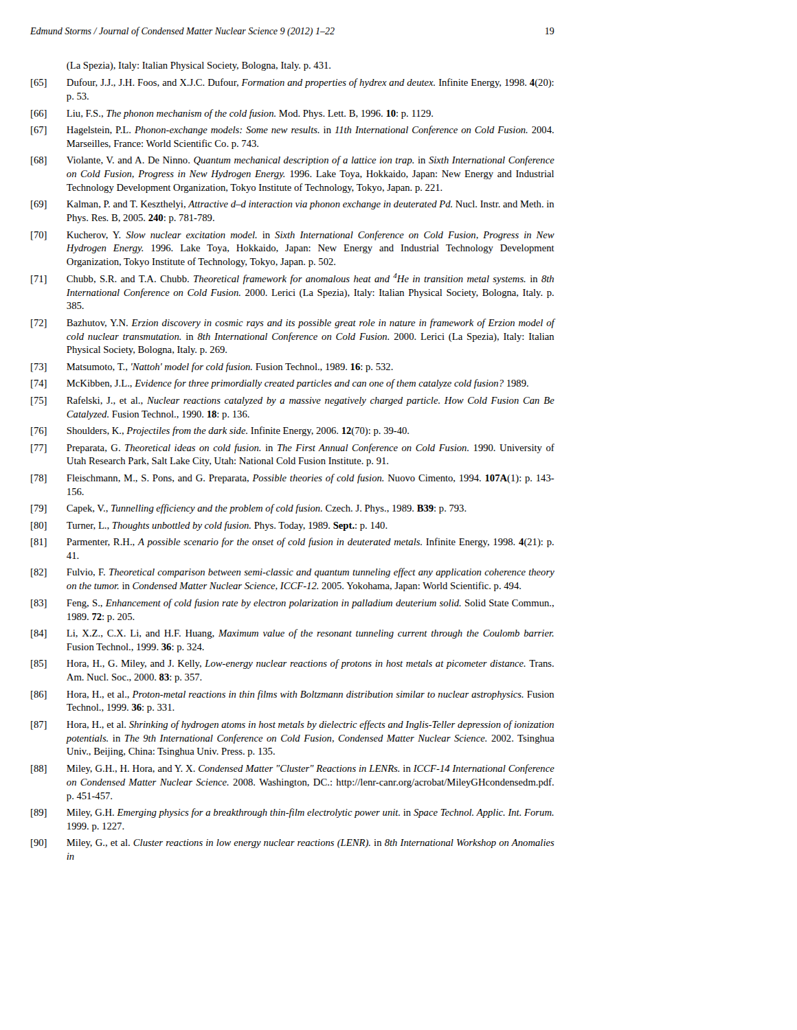Edmund Storms / Journal of Condensed Matter Nuclear Science 9 (2012) 1–22 19
(La Spezia), Italy: Italian Physical Society, Bologna, Italy. p. 431.
[65] Dufour, J.J., J.H. Foos, and X.J.C. Dufour, Formation and properties of hydrex and deutex. Infinite Energy, 1998. 4(20): p. 53.
[66] Liu, F.S., The phonon mechanism of the cold fusion. Mod. Phys. Lett. B, 1996. 10: p. 1129.
[67] Hagelstein, P.L. Phonon-exchange models: Some new results. in 11th International Conference on Cold Fusion. 2004. Marseilles, France: World Scientific Co. p. 743.
[68] Violante, V. and A. De Ninno. Quantum mechanical description of a lattice ion trap. in Sixth International Conference on Cold Fusion, Progress in New Hydrogen Energy. 1996. Lake Toya, Hokkaido, Japan: New Energy and Industrial Technology Development Organization, Tokyo Institute of Technology, Tokyo, Japan. p. 221.
[69] Kalman, P. and T. Keszthelyi, Attractive d–d interaction via phonon exchange in deuterated Pd. Nucl. Instr. and Meth. in Phys. Res. B, 2005. 240: p. 781-789.
[70] Kucherov, Y. Slow nuclear excitation model. in Sixth International Conference on Cold Fusion, Progress in New Hydrogen Energy. 1996. Lake Toya, Hokkaido, Japan: New Energy and Industrial Technology Development Organization, Tokyo Institute of Technology, Tokyo, Japan. p. 502.
[71] Chubb, S.R. and T.A. Chubb. Theoretical framework for anomalous heat and 4He in transition metal systems. in 8th International Conference on Cold Fusion. 2000. Lerici (La Spezia), Italy: Italian Physical Society, Bologna, Italy. p. 385.
[72] Bazhutov, Y.N. Erzion discovery in cosmic rays and its possible great role in nature in framework of Erzion model of cold nuclear transmutation. in 8th International Conference on Cold Fusion. 2000. Lerici (La Spezia), Italy: Italian Physical Society, Bologna, Italy. p. 269.
[73] Matsumoto, T., 'Nattoh' model for cold fusion. Fusion Technol., 1989. 16: p. 532.
[74] McKibben, J.L., Evidence for three primordially created particles and can one of them catalyze cold fusion? 1989.
[75] Rafelski, J., et al., Nuclear reactions catalyzed by a massive negatively charged particle. How Cold Fusion Can Be Catalyzed. Fusion Technol., 1990. 18: p. 136.
[76] Shoulders, K., Projectiles from the dark side. Infinite Energy, 2006. 12(70): p. 39-40.
[77] Preparata, G. Theoretical ideas on cold fusion. in The First Annual Conference on Cold Fusion. 1990. University of Utah Research Park, Salt Lake City, Utah: National Cold Fusion Institute. p. 91.
[78] Fleischmann, M., S. Pons, and G. Preparata, Possible theories of cold fusion. Nuovo Cimento, 1994. 107A(1): p. 143-156.
[79] Capek, V., Tunnelling efficiency and the problem of cold fusion. Czech. J. Phys., 1989. B39: p. 793.
[80] Turner, L., Thoughts unbottled by cold fusion. Phys. Today, 1989. Sept.: p. 140.
[81] Parmenter, R.H., A possible scenario for the onset of cold fusion in deuterated metals. Infinite Energy, 1998. 4(21): p. 41.
[82] Fulvio, F. Theoretical comparison between semi-classic and quantum tunneling effect any application coherence theory on the tumor. in Condensed Matter Nuclear Science, ICCF-12. 2005. Yokohama, Japan: World Scientific. p. 494.
[83] Feng, S., Enhancement of cold fusion rate by electron polarization in palladium deuterium solid. Solid State Commun., 1989. 72: p. 205.
[84] Li, X.Z., C.X. Li, and H.F. Huang, Maximum value of the resonant tunneling current through the Coulomb barrier. Fusion Technol., 1999. 36: p. 324.
[85] Hora, H., G. Miley, and J. Kelly, Low-energy nuclear reactions of protons in host metals at picometer distance. Trans. Am. Nucl. Soc., 2000. 83: p. 357.
[86] Hora, H., et al., Proton-metal reactions in thin films with Boltzmann distribution similar to nuclear astrophysics. Fusion Technol., 1999. 36: p. 331.
[87] Hora, H., et al. Shrinking of hydrogen atoms in host metals by dielectric effects and Inglis-Teller depression of ionization potentials. in The 9th International Conference on Cold Fusion, Condensed Matter Nuclear Science. 2002. Tsinghua Univ., Beijing, China: Tsinghua Univ. Press. p. 135.
[88] Miley, G.H., H. Hora, and Y. X. Condensed Matter "Cluster" Reactions in LENRs. in ICCF-14 International Conference on Condensed Matter Nuclear Science. 2008. Washington, DC.: http://lenr-canr.org/acrobat/MileyGHcondensedm.pdf. p. 451-457.
[89] Miley, G.H. Emerging physics for a breakthrough thin-film electrolytic power unit. in Space Technol. Applic. Int. Forum. 1999. p. 1227.
[90] Miley, G., et al. Cluster reactions in low energy nuclear reactions (LENR). in 8th International Workshop on Anomalies in